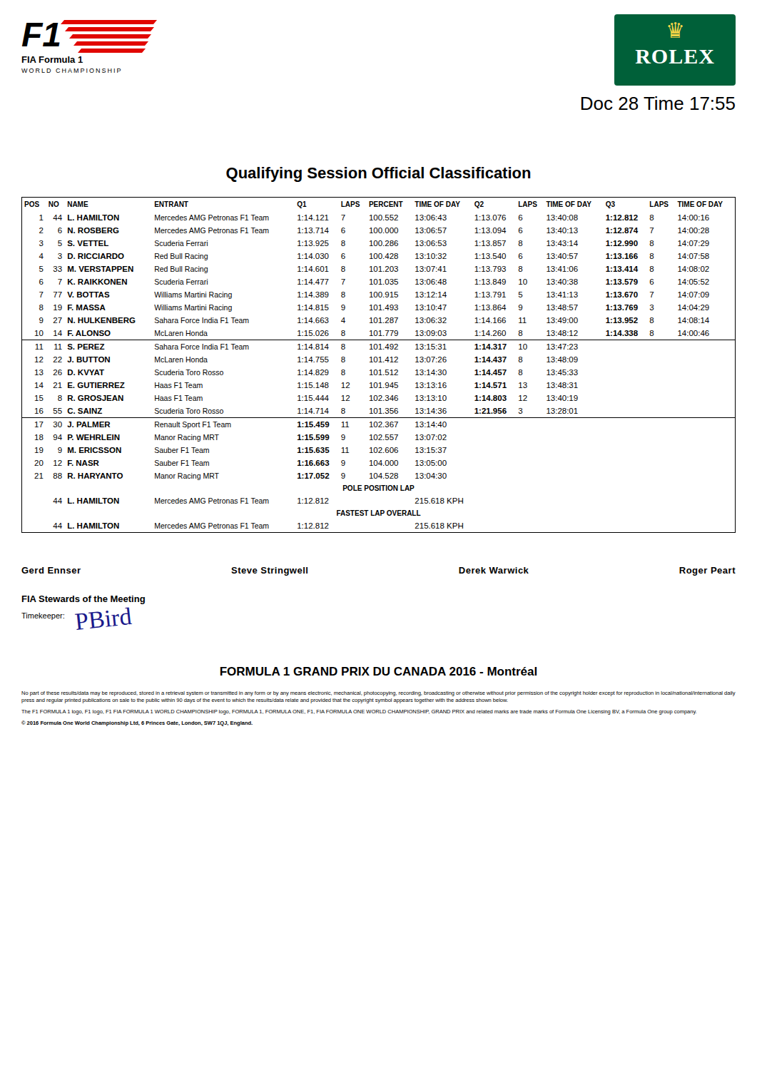F1 FIA Formula 1 WORLD CHAMPIONSHIP
♛
ROLEX
Doc 28 Time 17:55
Qualifying Session Official Classification
| POS | NO | NAME | ENTRANT | Q1 | LAPS | PERCENT | TIME OF DAY | Q2 | LAPS | TIME OF DAY | Q3 | LAPS | TIME OF DAY |
| --- | --- | --- | --- | --- | --- | --- | --- | --- | --- | --- | --- | --- | --- |
| 1 | 44 | L. HAMILTON | Mercedes AMG Petronas F1 Team | 1:14.121 | 7 | 100.552 | 13:06:43 | 1:13.076 | 6 | 13:40:08 | 1:12.812 | 8 | 14:00:16 |
| 2 | 6 | N. ROSBERG | Mercedes AMG Petronas F1 Team | 1:13.714 | 6 | 100.000 | 13:06:57 | 1:13.094 | 6 | 13:40:13 | 1:12.874 | 7 | 14:00:28 |
| 3 | 5 | S. VETTEL | Scuderia Ferrari | 1:13.925 | 8 | 100.286 | 13:06:53 | 1:13.857 | 8 | 13:43:14 | 1:12.990 | 8 | 14:07:29 |
| 4 | 3 | D. RICCIARDO | Red Bull Racing | 1:14.030 | 6 | 100.428 | 13:10:32 | 1:13.540 | 6 | 13:40:57 | 1:13.166 | 8 | 14:07:58 |
| 5 | 33 | M. VERSTAPPEN | Red Bull Racing | 1:14.601 | 8 | 101.203 | 13:07:41 | 1:13.793 | 8 | 13:41:06 | 1:13.414 | 8 | 14:08:02 |
| 6 | 7 | K. RAIKKONEN | Scuderia Ferrari | 1:14.477 | 7 | 101.035 | 13:06:48 | 1:13.849 | 10 | 13:40:38 | 1:13.579 | 6 | 14:05:52 |
| 7 | 77 | V. BOTTAS | Williams Martini Racing | 1:14.389 | 8 | 100.915 | 13:12:14 | 1:13.791 | 5 | 13:41:13 | 1:13.670 | 7 | 14:07:09 |
| 8 | 19 | F. MASSA | Williams Martini Racing | 1:14.815 | 9 | 101.493 | 13:10:47 | 1:13.864 | 9 | 13:48:57 | 1:13.769 | 3 | 14:04:29 |
| 9 | 27 | N. HULKENBERG | Sahara Force India F1 Team | 1:14.663 | 4 | 101.287 | 13:06:32 | 1:14.166 | 11 | 13:49:00 | 1:13.952 | 8 | 14:08:14 |
| 10 | 14 | F. ALONSO | McLaren Honda | 1:15.026 | 8 | 101.779 | 13:09:03 | 1:14.260 | 8 | 13:48:12 | 1:14.338 | 8 | 14:00:46 |
| 11 | 11 | S. PEREZ | Sahara Force India F1 Team | 1:14.814 | 8 | 101.492 | 13:15:31 | 1:14.317 | 10 | 13:47:23 | | | |
| 12 | 22 | J. BUTTON | McLaren Honda | 1:14.755 | 8 | 101.412 | 13:07:26 | 1:14.437 | 8 | 13:48:09 | | | |
| 13 | 26 | D. KVYAT | Scuderia Toro Rosso | 1:14.829 | 8 | 101.512 | 13:14:30 | 1:14.457 | 8 | 13:45:33 | | | |
| 14 | 21 | E. GUTIERREZ | Haas F1 Team | 1:15.148 | 12 | 101.945 | 13:13:16 | 1:14.571 | 13 | 13:48:31 | | | |
| 15 | 8 | R. GROSJEAN | Haas F1 Team | 1:15.444 | 12 | 102.346 | 13:13:10 | 1:14.803 | 12 | 13:40:19 | | | |
| 16 | 55 | C. SAINZ | Scuderia Toro Rosso | 1:14.714 | 8 | 101.356 | 13:14:36 | 1:21.956 | 3 | 13:28:01 | | | |
| 17 | 30 | J. PALMER | Renault Sport F1 Team | 1:15.459 | 11 | 102.367 | 13:14:40 | | | | | | |
| 18 | 94 | P. WEHRLEIN | Manor Racing MRT | 1:15.599 | 9 | 102.557 | 13:07:02 | | | | | | |
| 19 | 9 | M. ERICSSON | Sauber F1 Team | 1:15.635 | 11 | 102.606 | 13:15:37 | | | | | | |
| 20 | 12 | F. NASR | Sauber F1 Team | 1:16.663 | 9 | 104.000 | 13:05:00 | | | | | | |
| 21 | 88 | R. HARYANTO | Manor Racing MRT | 1:17.052 | 9 | 104.528 | 13:04:30 | | | | | | |
| POLE POSITION LAP |
| | 44 | L. HAMILTON | Mercedes AMG Petronas F1 Team | 1:12.812 | | | 215.618 KPH | | | | |
| FASTEST LAP OVERALL |
| | 44 | L. HAMILTON | Mercedes AMG Petronas F1 Team | 1:12.812 | | | 215.618 KPH | | | | |
Gerd Ennser
Steve Stringwell
Derek Warwick
Roger Peart
FIA Stewards of the Meeting
Timekeeper: PBird
FORMULA 1 GRAND PRIX DU CANADA 2016 - Montréal
No part of these results/data may be reproduced, stored in a retrieval system or transmitted in any form or by any means electronic, mechanical, photocopying, recording, broadcasting or otherwise without prior permission of the copyright holder except for reproduction in local/national/international daily press and regular printed publications on sale to the public within 90 days of the event to which the results/data relate and provided that the copyright symbol appears together with the address shown below.
The F1 FORMULA 1 logo, F1 logo, F1 FIA FORMULA 1 WORLD CHAMPIONSHIP logo, FORMULA 1, FORMULA ONE, F1, FIA FORMULA ONE WORLD CHAMPIONSHIP, GRAND PRIX and related marks are trade marks of Formula One Licensing BV, a Formula One group company.
© 2016 Formula One World Championship Ltd, 6 Princes Gate, London, SW7 1QJ, England.